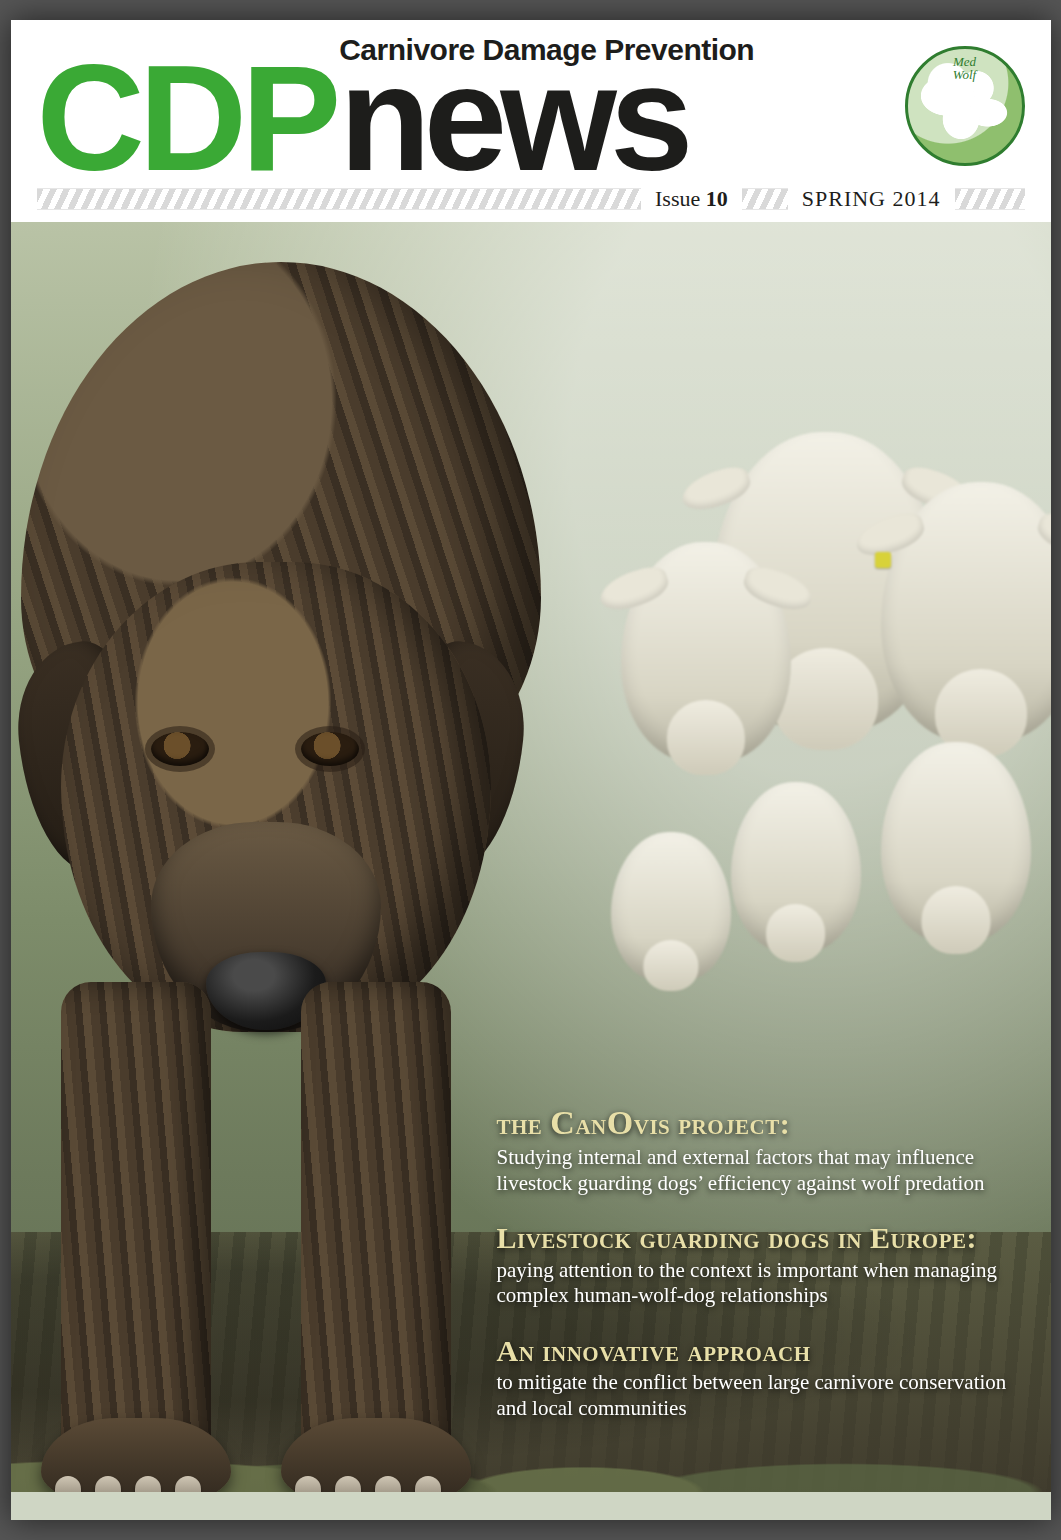CDP Carnivore Damage Prevention news
Med
Wolf
Issue 10
SPRING 2014
the CanOvis project:
Studying internal and external factors that may influence livestock guarding dogs’ efficiency against wolf predation
Livestock guarding dogs in Europe:
paying attention to the context is important when managing complex human-wolf-dog relationships
An innovative approach
to mitigate the conflict between large carnivore conservation and local communities